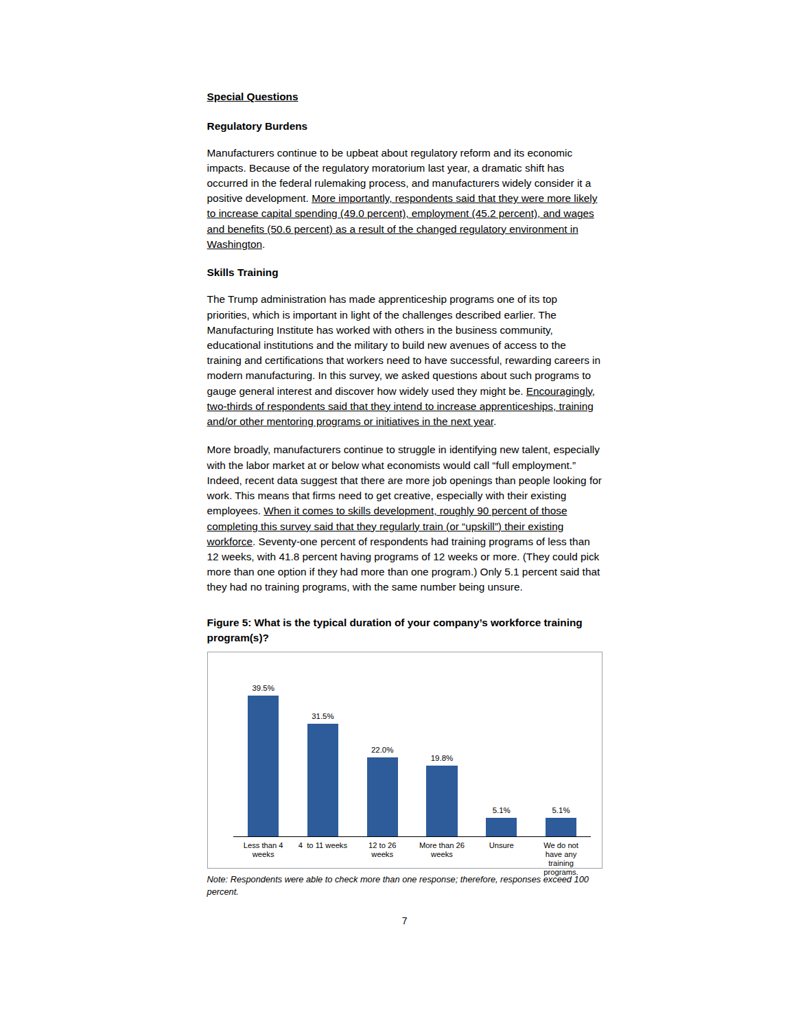Special Questions
Regulatory Burdens
Manufacturers continue to be upbeat about regulatory reform and its economic impacts. Because of the regulatory moratorium last year, a dramatic shift has occurred in the federal rulemaking process, and manufacturers widely consider it a positive development. More importantly, respondents said that they were more likely to increase capital spending (49.0 percent), employment (45.2 percent), and wages and benefits (50.6 percent) as a result of the changed regulatory environment in Washington.
Skills Training
The Trump administration has made apprenticeship programs one of its top priorities, which is important in light of the challenges described earlier. The Manufacturing Institute has worked with others in the business community, educational institutions and the military to build new avenues of access to the training and certifications that workers need to have successful, rewarding careers in modern manufacturing. In this survey, we asked questions about such programs to gauge general interest and discover how widely used they might be. Encouragingly, two-thirds of respondents said that they intend to increase apprenticeships, training and/or other mentoring programs or initiatives in the next year.
More broadly, manufacturers continue to struggle in identifying new talent, especially with the labor market at or below what economists would call “full employment.” Indeed, recent data suggest that there are more job openings than people looking for work. This means that firms need to get creative, especially with their existing employees. When it comes to skills development, roughly 90 percent of those completing this survey said that they regularly train (or “upskill”) their existing workforce. Seventy-one percent of respondents had training programs of less than 12 weeks, with 41.8 percent having programs of 12 weeks or more. (They could pick more than one option if they had more than one program.) Only 5.1 percent said that they had no training programs, with the same number being unsure.
Figure 5: What is the typical duration of your company’s workforce training program(s)?
39.5%
31.5%
22.0%
19.8%
5.1%
5.1%
Less than 4 weeks
4 to 11 weeks
12 to 26 weeks
More than 26 weeks
Unsure
We do not have any training programs.
Note: Respondents were able to check more than one response; therefore, responses exceed 100 percent.
7